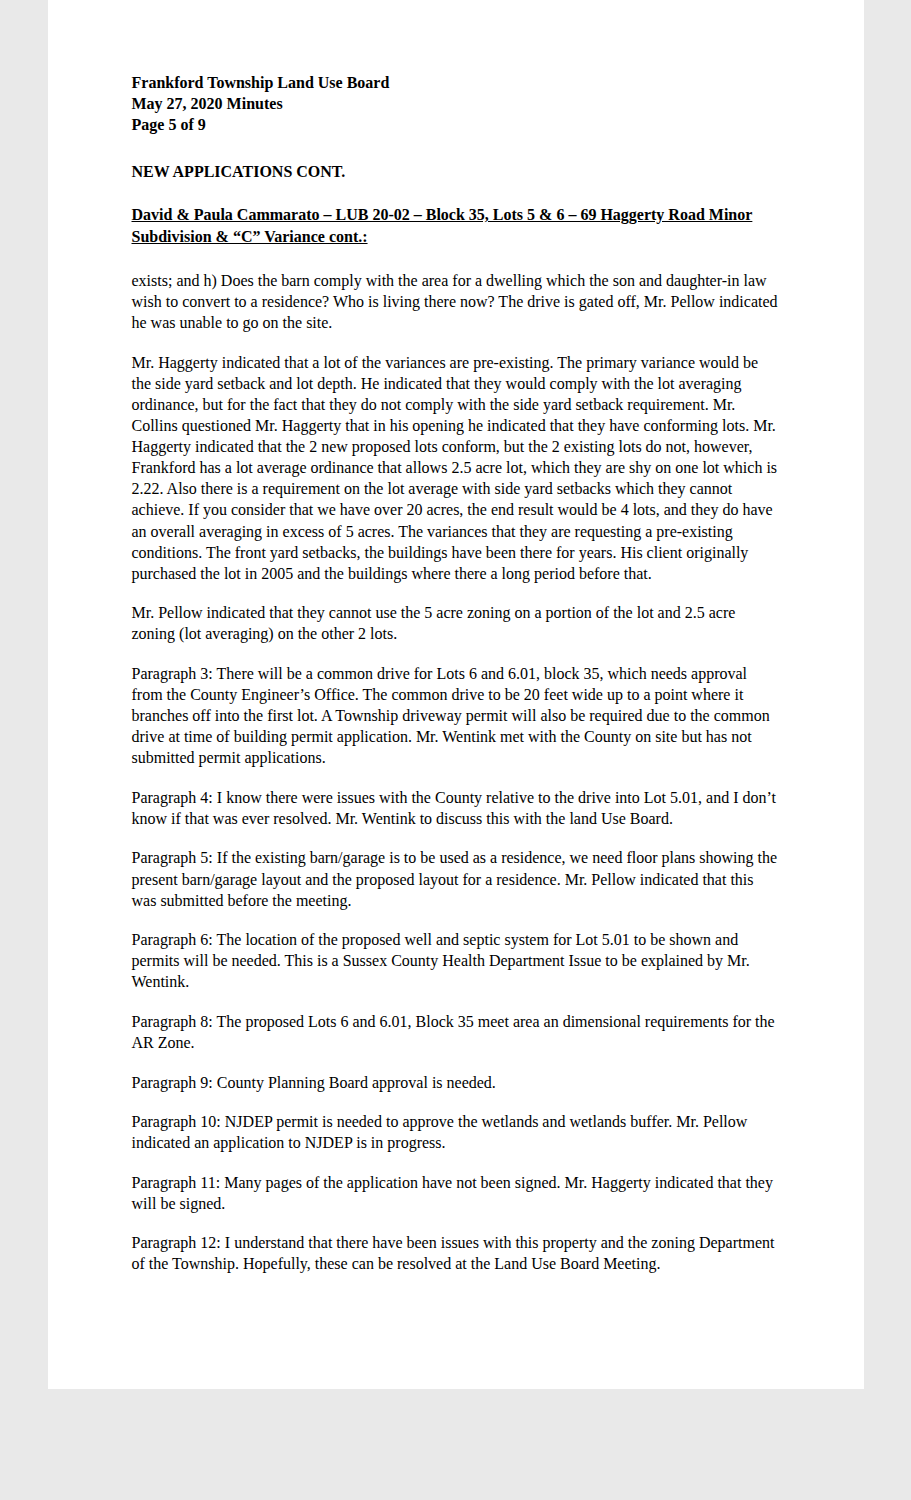Frankford Township Land Use Board
May 27, 2020 Minutes
Page 5 of 9
New Applications Cont.
David & Paula Cammarato – LUB 20-02 – Block 35, Lots 5 & 6 – 69 Haggerty Road Minor Subdivision & “C” Variance cont.:
exists; and h) Does the barn comply with the area for a dwelling which the son and daughter-in law wish to convert to a residence? Who is living there now? The drive is gated off, Mr. Pellow indicated he was unable to go on the site.
Mr. Haggerty indicated that a lot of the variances are pre-existing. The primary variance would be the side yard setback and lot depth. He indicated that they would comply with the lot averaging ordinance, but for the fact that they do not comply with the side yard setback requirement. Mr. Collins questioned Mr. Haggerty that in his opening he indicated that they have conforming lots. Mr. Haggerty indicated that the 2 new proposed lots conform, but the 2 existing lots do not, however, Frankford has a lot average ordinance that allows 2.5 acre lot, which they are shy on one lot which is 2.22. Also there is a requirement on the lot average with side yard setbacks which they cannot achieve. If you consider that we have over 20 acres, the end result would be 4 lots, and they do have an overall averaging in excess of 5 acres. The variances that they are requesting a pre-existing conditions. The front yard setbacks, the buildings have been there for years. His client originally purchased the lot in 2005 and the buildings where there a long period before that.
Mr. Pellow indicated that they cannot use the 5 acre zoning on a portion of the lot and 2.5 acre zoning (lot averaging) on the other 2 lots.
Paragraph 3: There will be a common drive for Lots 6 and 6.01, block 35, which needs approval from the County Engineer’s Office. The common drive to be 20 feet wide up to a point where it branches off into the first lot. A Township driveway permit will also be required due to the common drive at time of building permit application. Mr. Wentink met with the County on site but has not submitted permit applications.
Paragraph 4: I know there were issues with the County relative to the drive into Lot 5.01, and I don’t know if that was ever resolved. Mr. Wentink to discuss this with the land Use Board.
Paragraph 5: If the existing barn/garage is to be used as a residence, we need floor plans showing the present barn/garage layout and the proposed layout for a residence. Mr. Pellow indicated that this was submitted before the meeting.
Paragraph 6: The location of the proposed well and septic system for Lot 5.01 to be shown and permits will be needed. This is a Sussex County Health Department Issue to be explained by Mr. Wentink.
Paragraph 8: The proposed Lots 6 and 6.01, Block 35 meet area an dimensional requirements for the AR Zone.
Paragraph 9: County Planning Board approval is needed.
Paragraph 10: NJDEP permit is needed to approve the wetlands and wetlands buffer. Mr. Pellow indicated an application to NJDEP is in progress.
Paragraph 11: Many pages of the application have not been signed. Mr. Haggerty indicated that they will be signed.
Paragraph 12: I understand that there have been issues with this property and the zoning Department of the Township. Hopefully, these can be resolved at the Land Use Board Meeting.